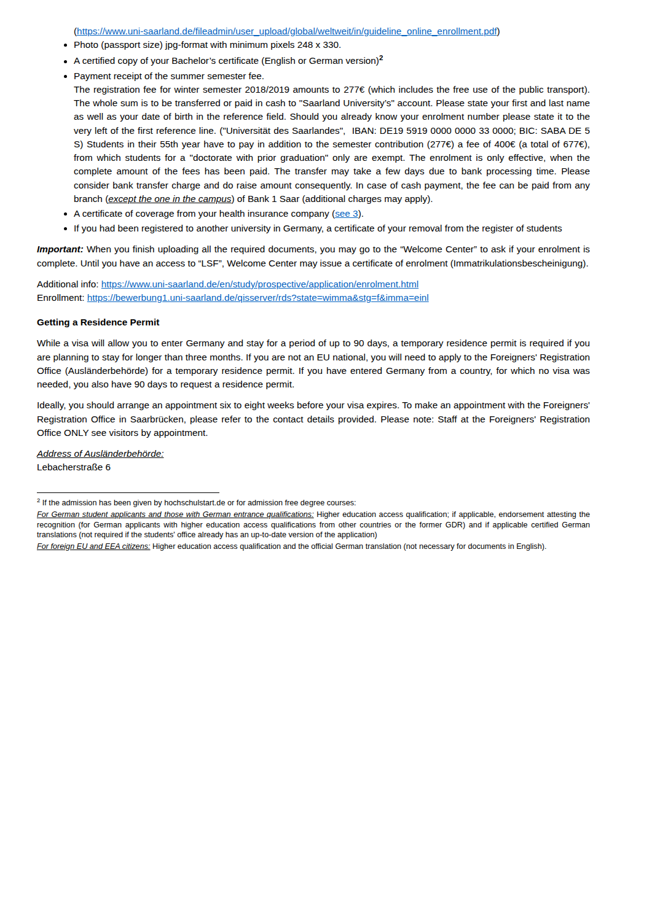(https://www.uni-saarland.de/fileadmin/user_upload/global/weltweit/in/guideline_online_enrollment.pdf)
Photo (passport size) jpg-format with minimum pixels 248 x 330.
A certified copy of your Bachelor’s certificate (English or German version)2
Payment receipt of the summer semester fee.
The registration fee for winter semester 2018/2019 amounts to 277€ (which includes the free use of the public transport). The whole sum is to be transferred or paid in cash to "Saarland University’s" account. Please state your first and last name as well as your date of birth in the reference field. Should you already know your enrolment number please state it to the very left of the first reference line. ("Universität des Saarlandes", IBAN: DE19 5919 0000 0000 33 0000; BIC: SABA DE 5 S) Students in their 55th year have to pay in addition to the semester contribution (277€) a fee of 400€ (a total of 677€), from which students for a "doctorate with prior graduation" only are exempt. The enrolment is only effective, when the complete amount of the fees has been paid. The transfer may take a few days due to bank processing time. Please consider bank transfer charge and do raise amount consequently. In case of cash payment, the fee can be paid from any branch (except the one in the campus) of Bank 1 Saar (additional charges may apply).
A certificate of coverage from your health insurance company (see 3).
If you had been registered to another university in Germany, a certificate of your removal from the register of students
Important: When you finish uploading all the required documents, you may go to the “Welcome Center” to ask if your enrolment is complete. Until you have an access to “LSF”, Welcome Center may issue a certificate of enrolment (Immatrikulationsbescheinigung).
Additional info: https://www.uni-saarland.de/en/study/prospective/application/enrolment.html
Enrollment: https://bewerbung1.uni-saarland.de/qisserver/rds?state=wimma&stg=f&imma=einl
Getting a Residence Permit
While a visa will allow you to enter Germany and stay for a period of up to 90 days, a temporary residence permit is required if you are planning to stay for longer than three months. If you are not an EU national, you will need to apply to the Foreigners' Registration Office (Ausländerbehörde) for a temporary residence permit. If you have entered Germany from a country, for which no visa was needed, you also have 90 days to request a residence permit.
Ideally, you should arrange an appointment six to eight weeks before your visa expires. To make an appointment with the Foreigners' Registration Office in Saarbrücken, please refer to the contact details provided. Please note: Staff at the Foreigners' Registration Office ONLY see visitors by appointment.
Address of Ausländerbehörde:
Lebacherstraße 6
2 If the admission has been given by hochschulstart.de or for admission free degree courses:
For German student applicants and those with German entrance qualifications: Higher education access qualification; if applicable, endorsement attesting the recognition (for German applicants with higher education access qualifications from other countries or the former GDR) and if applicable certified German translations (not required if the students' office already has an up-to-date version of the application)
For foreign EU and EEA citizens: Higher education access qualification and the official German translation (not necessary for documents in English).